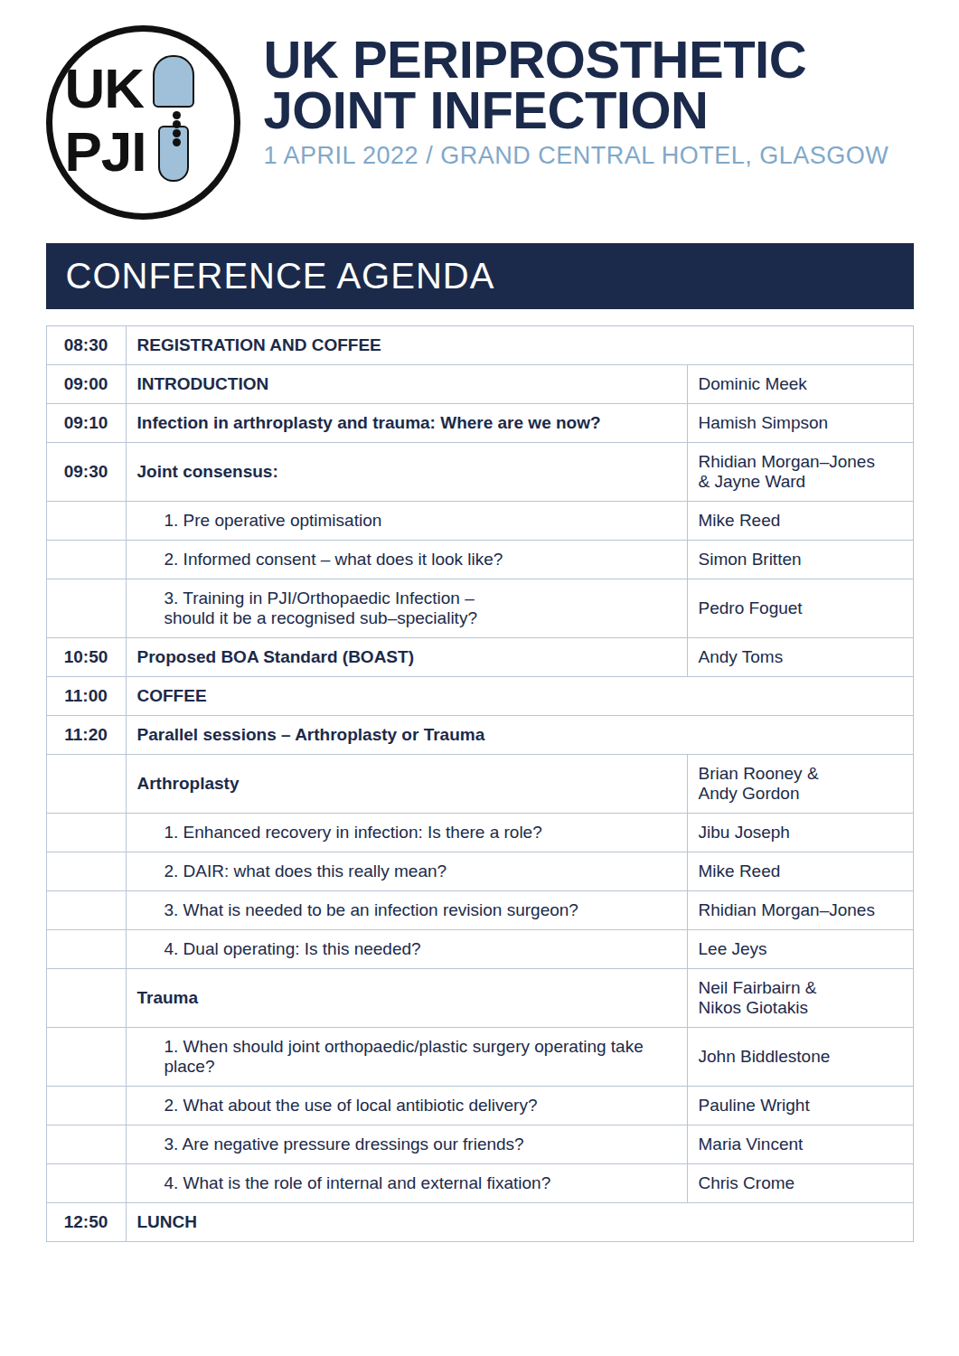UK
PJI
UK Periprosthetic
Joint Infection
1 April 2022 / Grand Central Hotel, Glasgow
Conference Agenda
| 08:30 | REGISTRATION AND COFFEE |
| 09:00 | INTRODUCTION | Dominic Meek |
| 09:10 | Infection in arthroplasty and trauma: Where are we now? | Hamish Simpson |
| 09:30 | Joint consensus: | Rhidian Morgan–Jones & Jayne Ward |
| | 1. Pre operative optimisation | Mike Reed |
| | 2. Informed consent – what does it look like? | Simon Britten |
| | 3. Training in PJI/Orthopaedic Infection – should it be a recognised sub–speciality? | Pedro Foguet |
| 10:50 | Proposed BOA Standard (BOAST) | Andy Toms |
| 11:00 | COFFEE |
| 11:20 | Parallel sessions – Arthroplasty or Trauma |
| | Arthroplasty | Brian Rooney & Andy Gordon |
| | 1. Enhanced recovery in infection: Is there a role? | Jibu Joseph |
| | 2. DAIR: what does this really mean? | Mike Reed |
| | 3. What is needed to be an infection revision surgeon? | Rhidian Morgan–Jones |
| | 4. Dual operating: Is this needed? | Lee Jeys |
| | Trauma | Neil Fairbairn & Nikos Giotakis |
| | 1. When should joint orthopaedic/plastic surgery operating take place? | John Biddlestone |
| | 2. What about the use of local antibiotic delivery? | Pauline Wright |
| | 3. Are negative pressure dressings our friends? | Maria Vincent |
| | 4. What is the role of internal and external fixation? | Chris Crome |
| 12:50 | LUNCH |